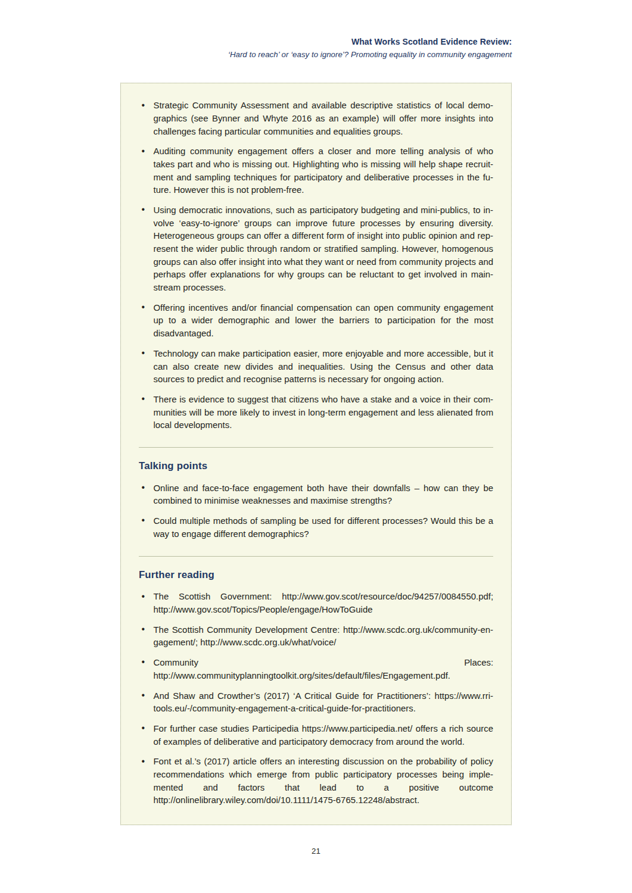What Works Scotland Evidence Review:
‘Hard to reach’ or ‘easy to ignore’? Promoting equality in community engagement
Strategic Community Assessment and available descriptive statistics of local demographics (see Bynner and Whyte 2016 as an example) will offer more insights into challenges facing particular communities and equalities groups.
Auditing community engagement offers a closer and more telling analysis of who takes part and who is missing out. Highlighting who is missing will help shape recruitment and sampling techniques for participatory and deliberative processes in the future. However this is not problem-free.
Using democratic innovations, such as participatory budgeting and mini-publics, to involve ‘easy-to-ignore’ groups can improve future processes by ensuring diversity. Heterogeneous groups can offer a different form of insight into public opinion and represent the wider public through random or stratified sampling. However, homogenous groups can also offer insight into what they want or need from community projects and perhaps offer explanations for why groups can be reluctant to get involved in mainstream processes.
Offering incentives and/or financial compensation can open community engagement up to a wider demographic and lower the barriers to participation for the most disadvantaged.
Technology can make participation easier, more enjoyable and more accessible, but it can also create new divides and inequalities. Using the Census and other data sources to predict and recognise patterns is necessary for ongoing action.
There is evidence to suggest that citizens who have a stake and a voice in their communities will be more likely to invest in long-term engagement and less alienated from local developments.
Talking points
Online and face-to-face engagement both have their downfalls – how can they be combined to minimise weaknesses and maximise strengths?
Could multiple methods of sampling be used for different processes? Would this be a way to engage different demographics?
Further reading
The Scottish Government: http://www.gov.scot/resource/doc/94257/0084550.pdf; http://www.gov.scot/Topics/People/engage/HowToGuide
The Scottish Community Development Centre: http://www.scdc.org.uk/community-engagement/; http://www.scdc.org.uk/what/voice/
Community Places: http://www.communityplanningtoolkit.org/sites/default/files/Engagement.pdf.
And Shaw and Crowther’s (2017) ‘A Critical Guide for Practitioners’: https://www.rri-tools.eu/-/community-engagement-a-critical-guide-for-practitioners.
For further case studies Participedia https://www.participedia.net/ offers a rich source of examples of deliberative and participatory democracy from around the world.
Font et al.’s (2017) article offers an interesting discussion on the probability of policy recommendations which emerge from public participatory processes being implemented and factors that lead to a positive outcome http://onlinelibrary.wiley.com/doi/10.1111/1475-6765.12248/abstract.
21